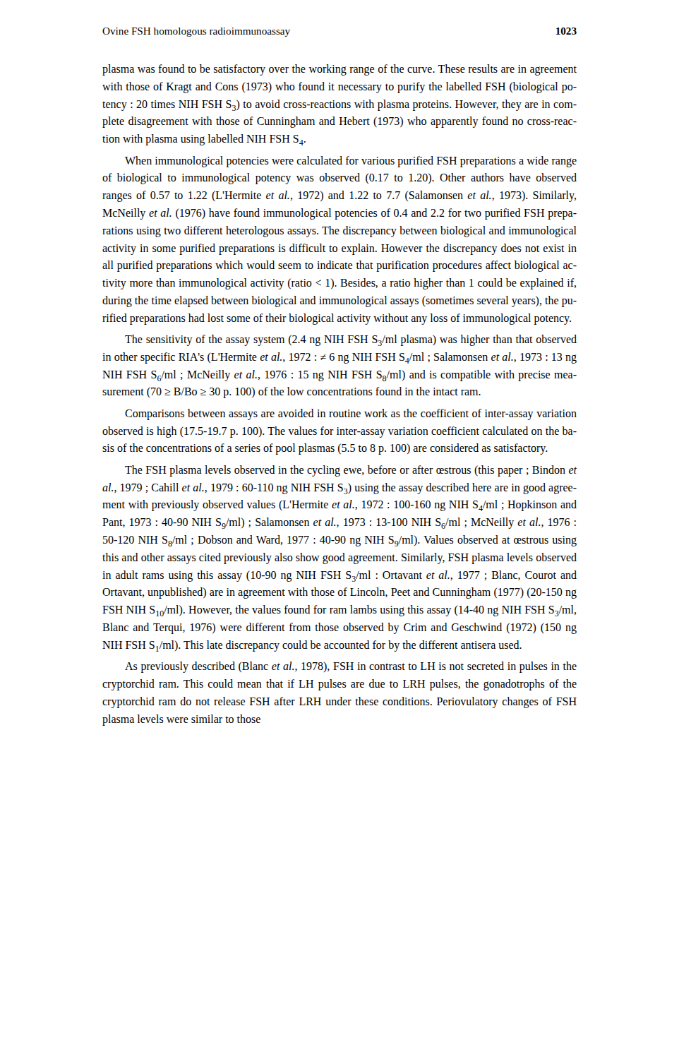Ovine FSH homologous radioimmunoassay 1023
plasma was found to be satisfactory over the working range of the curve. These results are in agreement with those of Kragt and Cons (1973) who found it necessary to purify the labelled FSH (biological potency : 20 times NIH FSH S3) to avoid cross-reactions with plasma proteins. However, they are in complete disagreement with those of Cunningham and Hebert (1973) who apparently found no cross-reaction with plasma using labelled NIH FSH S4.
When immunological potencies were calculated for various purified FSH preparations a wide range of biological to immunological potency was observed (0.17 to 1.20). Other authors have observed ranges of 0.57 to 1.22 (L'Hermite et al., 1972) and 1.22 to 7.7 (Salamonsen et al., 1973). Similarly, McNeilly et al. (1976) have found immunological potencies of 0.4 and 2.2 for two purified FSH preparations using two different heterologous assays. The discrepancy between biological and immunological activity in some purified preparations is difficult to explain. However the discrepancy does not exist in all purified preparations which would seem to indicate that purification procedures affect biological activity more than immunological activity (ratio < 1). Besides, a ratio higher than 1 could be explained if, during the time elapsed between biological and immunological assays (sometimes several years), the purified preparations had lost some of their biological activity without any loss of immunological potency.
The sensitivity of the assay system (2.4 ng NIH FSH S3/ml plasma) was higher than that observed in other specific RIA's (L'Hermite et al., 1972 : ≠ 6 ng NIH FSH S4/ml ; Salamonsen et al., 1973 : 13 ng NIH FSH S6/ml ; McNeilly et al., 1976 : 15 ng NIH FSH S8/ml) and is compatible with precise measurement (70 ≥ B/Bo ≥ 30 p. 100) of the low concentrations found in the intact ram.
Comparisons between assays are avoided in routine work as the coefficient of inter-assay variation observed is high (17.5-19.7 p. 100). The values for inter-assay variation coefficient calculated on the basis of the concentrations of a series of pool plasmas (5.5 to 8 p. 100) are considered as satisfactory.
The FSH plasma levels observed in the cycling ewe, before or after œstrous (this paper ; Bindon et al., 1979 ; Cahill et al., 1979 : 60-110 ng NIH FSH S3) using the assay described here are in good agreement with previously observed values (L'Hermite et al., 1972 : 100-160 ng NIH S4/ml ; Hopkinson and Pant, 1973 : 40-90 NIH S9/ml) ; Salamonsen et al., 1973 : 13-100 NIH S6/ml ; McNeilly et al., 1976 : 50-120 NIH S8/ml ; Dobson and Ward, 1977 : 40-90 ng NIH S9/ml). Values observed at œstrous using this and other assays cited previously also show good agreement. Similarly, FSH plasma levels observed in adult rams using this assay (10-90 ng NIH FSH S3/ml : Ortavant et al., 1977 ; Blanc, Courot and Ortavant, unpublished) are in agreement with those of Lincoln, Peet and Cunningham (1977) (20-150 ng FSH NIH S10/ml). However, the values found for ram lambs using this assay (14-40 ng NIH FSH S3/ml, Blanc and Terqui, 1976) were different from those observed by Crim and Geschwind (1972) (150 ng NIH FSH S1/ml). This late discrepancy could be accounted for by the different antisera used.
As previously described (Blanc et al., 1978), FSH in contrast to LH is not secreted in pulses in the cryptorchid ram. This could mean that if LH pulses are due to LRH pulses, the gonadotrophs of the cryptorchid ram do not release FSH after LRH under these conditions. Periovulatory changes of FSH plasma levels were similar to those